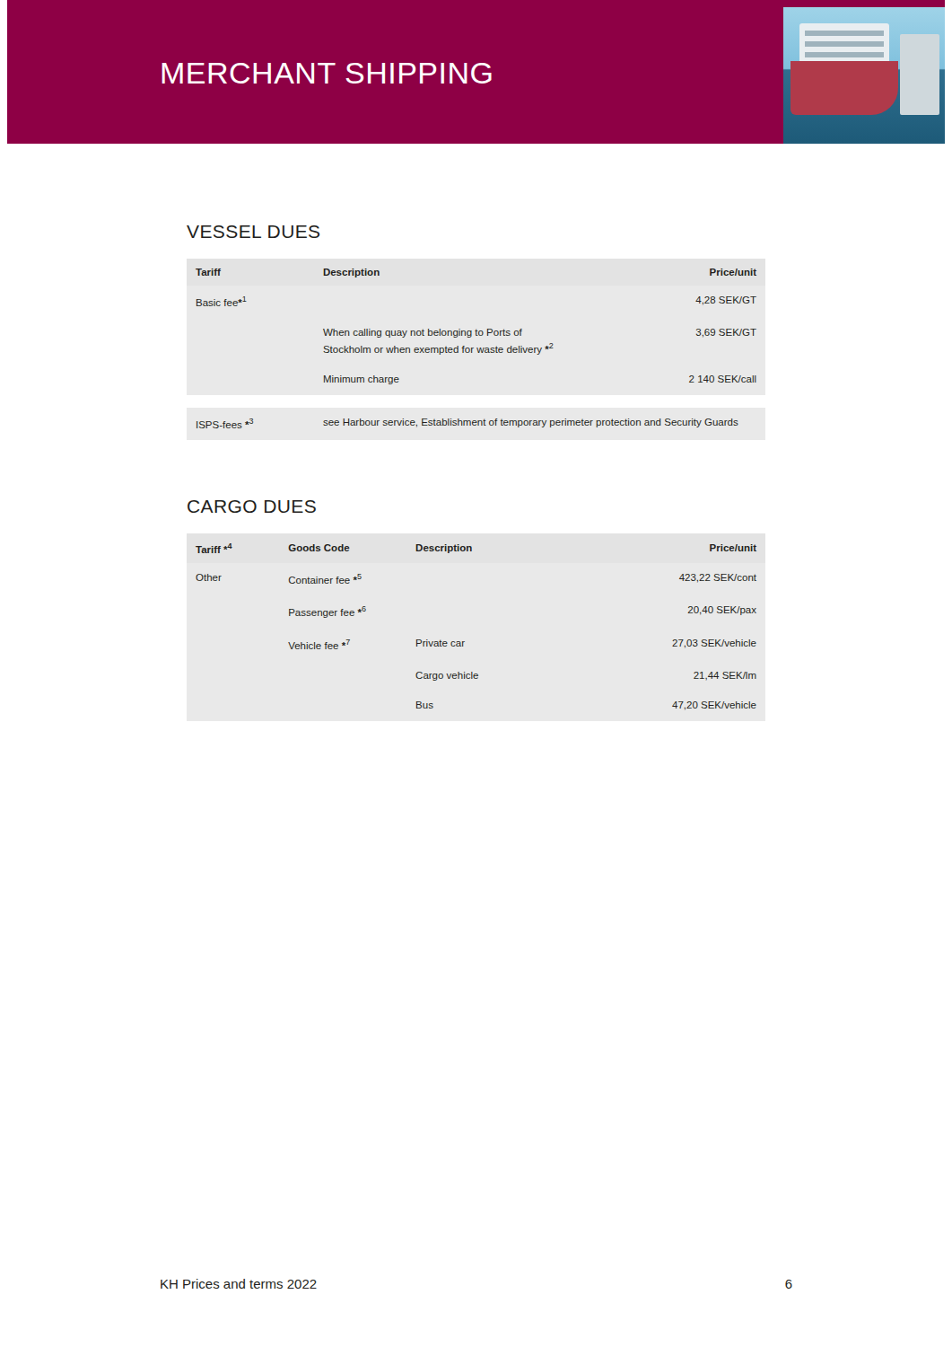MERCHANT SHIPPING
VESSEL DUES
| Tariff | Description | Price/unit |
| --- | --- | --- |
| Basic fee * 1 | | 4,28 SEK/GT |
| | When calling quay not belonging to Ports of Stockholm or when exempted for waste delivery * 2 | 3,69 SEK/GT |
| | Minimum charge | 2 140 SEK/call |
| ISPS-fees * 3 | see Harbour service, Establishment of temporary perimeter protection and Security Guards |
CARGO DUES
| Tariff * 4 | Goods Code | Description | Price/unit |
| --- | --- | --- | --- |
| Other | Container fee * 5 | | 423,22 SEK/cont |
| | Passenger fee * 6 | | 20,40 SEK/pax |
| | Vehicle fee * 7 | Private car | 27,03 SEK/vehicle |
| | | Cargo vehicle | 21,44 SEK/lm |
| | | Bus | 47,20 SEK/vehicle |
KH Prices and terms 2022 6